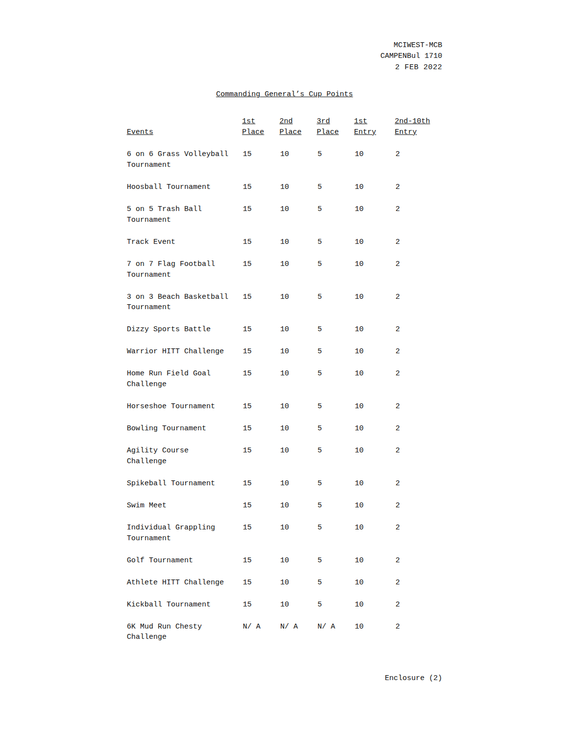MCIWEST-MCB
CAMPENBul 1710
2 FEB 2022
Commanding General’s Cup Points
| Events | 1st Place | 2nd Place | 3rd Place | 1st Entry | 2nd-10th Entry |
| --- | --- | --- | --- | --- | --- |
| 6 on 6 Grass Volleyball Tournament | 15 | 10 | 5 | 10 | 2 |
| Hoosball Tournament | 15 | 10 | 5 | 10 | 2 |
| 5 on 5 Trash Ball Tournament | 15 | 10 | 5 | 10 | 2 |
| Track Event | 15 | 10 | 5 | 10 | 2 |
| 7 on 7 Flag Football Tournament | 15 | 10 | 5 | 10 | 2 |
| 3 on 3 Beach Basketball Tournament | 15 | 10 | 5 | 10 | 2 |
| Dizzy Sports Battle | 15 | 10 | 5 | 10 | 2 |
| Warrior HITT Challenge | 15 | 10 | 5 | 10 | 2 |
| Home Run Field Goal Challenge | 15 | 10 | 5 | 10 | 2 |
| Horseshoe Tournament | 15 | 10 | 5 | 10 | 2 |
| Bowling Tournament | 15 | 10 | 5 | 10 | 2 |
| Agility Course Challenge | 15 | 10 | 5 | 10 | 2 |
| Spikeball Tournament | 15 | 10 | 5 | 10 | 2 |
| Swim Meet | 15 | 10 | 5 | 10 | 2 |
| Individual Grappling Tournament | 15 | 10 | 5 | 10 | 2 |
| Golf Tournament | 15 | 10 | 5 | 10 | 2 |
| Athlete HITT Challenge | 15 | 10 | 5 | 10 | 2 |
| Kickball Tournament | 15 | 10 | 5 | 10 | 2 |
| 6K Mud Run Chesty Challenge | N/ A | N/ A | N/ A | 10 | 2 |
Enclosure (2)